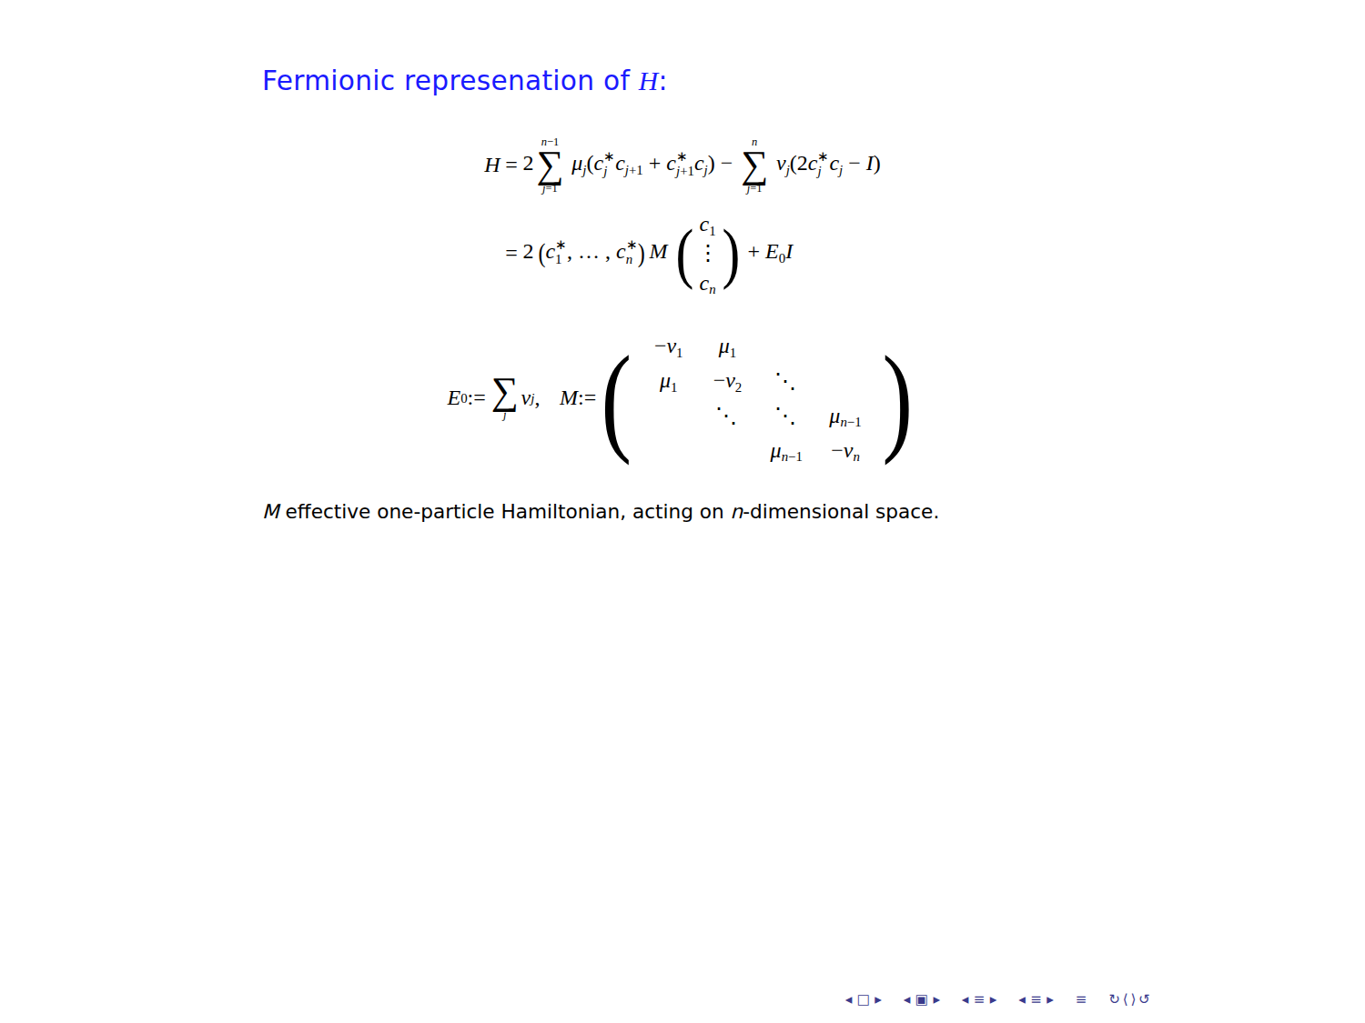Fermionic represenation of H:
| H | = | 2 n −1 ∑ j =1 μ j ( c ∗ j c j +1 + c ∗ j +1 c j ) − n ∑ j =1 ν j (2 c ∗ j c j − I ) |
| | = | 2 ( c ∗ 1 , … , c ∗ n ) M ( c 1 ⋮ c n ) + E 0 I |
E0 := ∑j νj, M := (
| − ν 1 | μ 1 | | |
| μ 1 | − ν 2 | ⋱ | |
| | ⋱ | ⋱ | μ n −1 |
| | | μ n −1 | − ν n |
)
M effective one-particle Hamiltonian, acting on n-dimensional space.
◂□▸ ◂▣▸ ◂≡▸ ◂≡▸ ≡ ↻⟨⟩↺